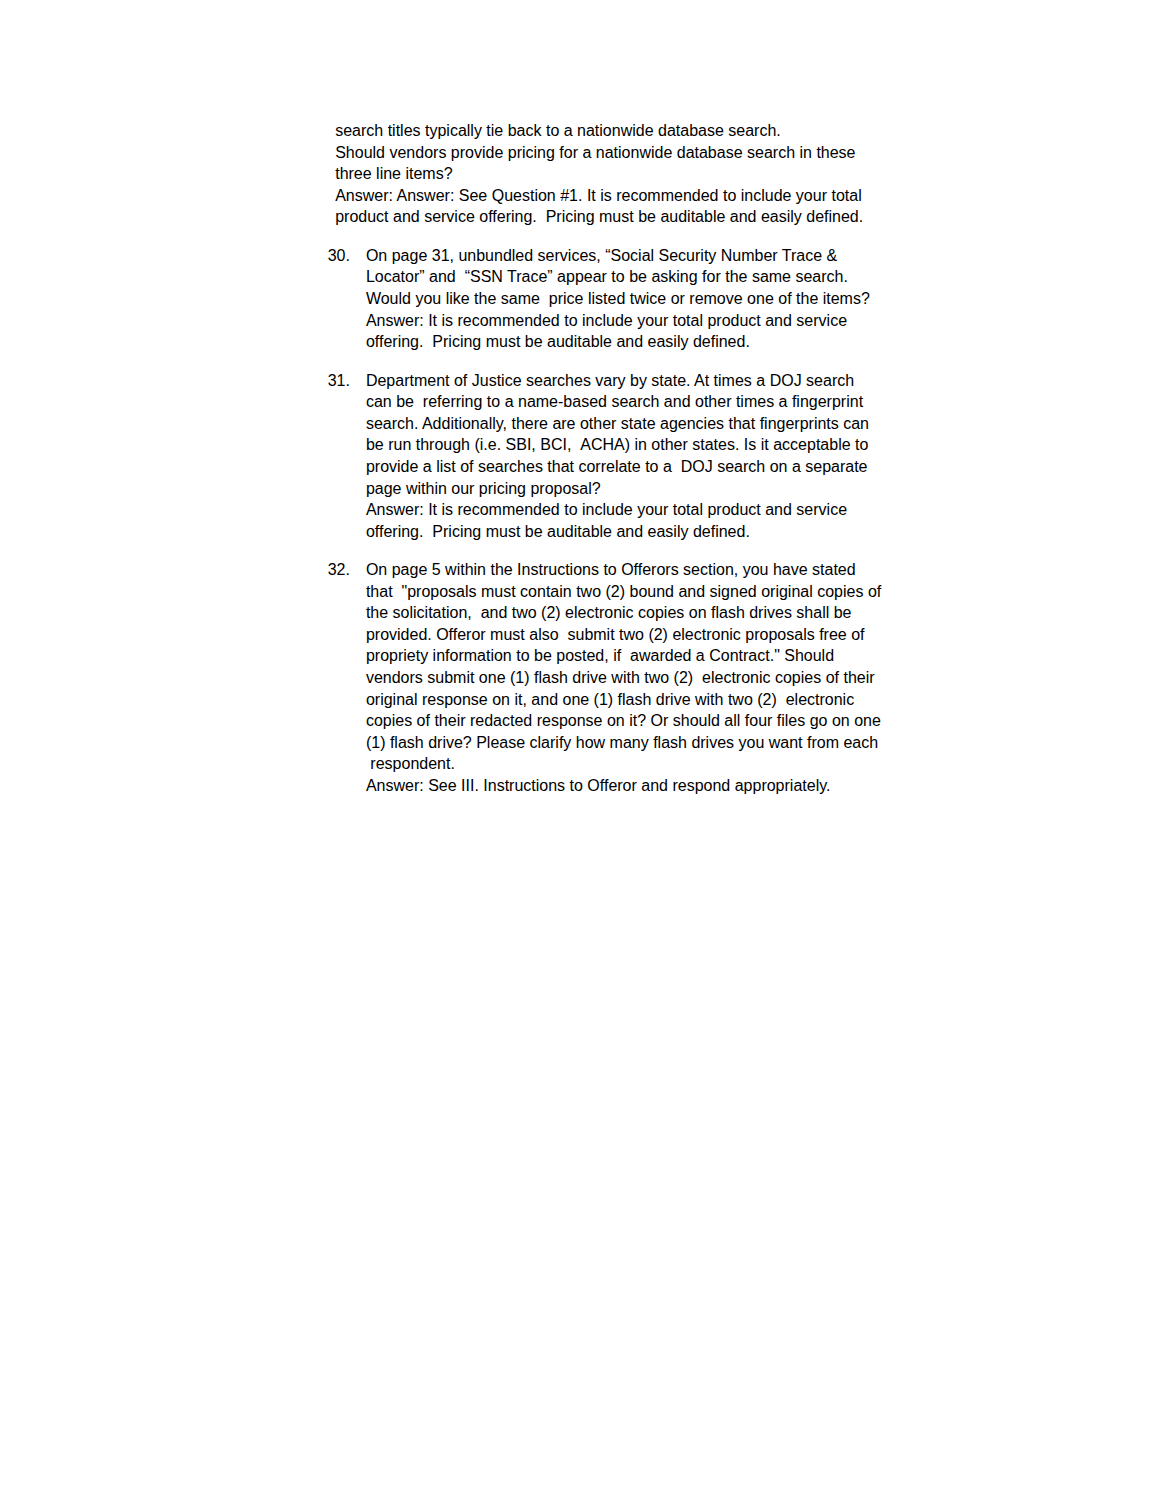search titles typically tie back to a nationwide database search.
Should vendors provide pricing for a nationwide database search in these three line items?
Answer: Answer: See Question #1. It is recommended to include your total product and service offering. Pricing must be auditable and easily defined.
On page 31, unbundled services, “Social Security Number Trace & Locator” and “SSN Trace” appear to be asking for the same search. Would you like the same price listed twice or remove one of the items?
Answer: It is recommended to include your total product and service offering. Pricing must be auditable and easily defined.
Department of Justice searches vary by state. At times a DOJ search can be referring to a name-based search and other times a fingerprint search. Additionally, there are other state agencies that fingerprints can be run through (i.e. SBI, BCI, ACHA) in other states. Is it acceptable to provide a list of searches that correlate to a DOJ search on a separate page within our pricing proposal?
Answer: It is recommended to include your total product and service offering. Pricing must be auditable and easily defined.
On page 5 within the Instructions to Offerors section, you have stated that "proposals must contain two (2) bound and signed original copies of the solicitation, and two (2) electronic copies on flash drives shall be provided. Offeror must also submit two (2) electronic proposals free of propriety information to be posted, if awarded a Contract." Should vendors submit one (1) flash drive with two (2) electronic copies of their original response on it, and one (1) flash drive with two (2) electronic copies of their redacted response on it? Or should all four files go on one (1) flash drive? Please clarify how many flash drives you want from each respondent.
Answer: See III. Instructions to Offeror and respond appropriately.